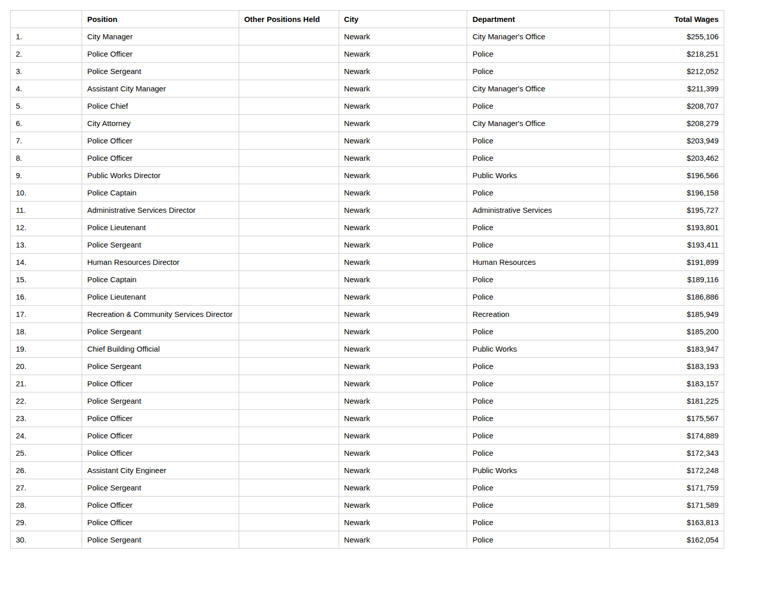Top Newark city employee total wages
| | Position | Other Positions Held | City | Department | Total Wages |
| --- | --- | --- | --- | --- | --- |
| 1. | City Manager | | Newark | City Manager's Office | $255,106 |
| 2. | Police Officer | | Newark | Police | $218,251 |
| 3. | Police Sergeant | | Newark | Police | $212,052 |
| 4. | Assistant City Manager | | Newark | City Manager's Office | $211,399 |
| 5. | Police Chief | | Newark | Police | $208,707 |
| 6. | City Attorney | | Newark | City Manager's Office | $208,279 |
| 7. | Police Officer | | Newark | Police | $203,949 |
| 8. | Police Officer | | Newark | Police | $203,462 |
| 9. | Public Works Director | | Newark | Public Works | $196,566 |
| 10. | Police Captain | | Newark | Police | $196,158 |
| 11. | Administrative Services Director | | Newark | Administrative Services | $195,727 |
| 12. | Police Lieutenant | | Newark | Police | $193,801 |
| 13. | Police Sergeant | | Newark | Police | $193,411 |
| 14. | Human Resources Director | | Newark | Human Resources | $191,899 |
| 15. | Police Captain | | Newark | Police | $189,116 |
| 16. | Police Lieutenant | | Newark | Police | $186,886 |
| 17. | Recreation & Community Services Director | | Newark | Recreation | $185,949 |
| 18. | Police Sergeant | | Newark | Police | $185,200 |
| 19. | Chief Building Official | | Newark | Public Works | $183,947 |
| 20. | Police Sergeant | | Newark | Police | $183,193 |
| 21. | Police Officer | | Newark | Police | $183,157 |
| 22. | Police Sergeant | | Newark | Police | $181,225 |
| 23. | Police Officer | | Newark | Police | $175,567 |
| 24. | Police Officer | | Newark | Police | $174,889 |
| 25. | Police Officer | | Newark | Police | $172,343 |
| 26. | Assistant City Engineer | | Newark | Public Works | $172,248 |
| 27. | Police Sergeant | | Newark | Police | $171,759 |
| 28. | Police Officer | | Newark | Police | $171,589 |
| 29. | Police Officer | | Newark | Police | $163,813 |
| 30. | Police Sergeant | | Newark | Police | $162,054 |